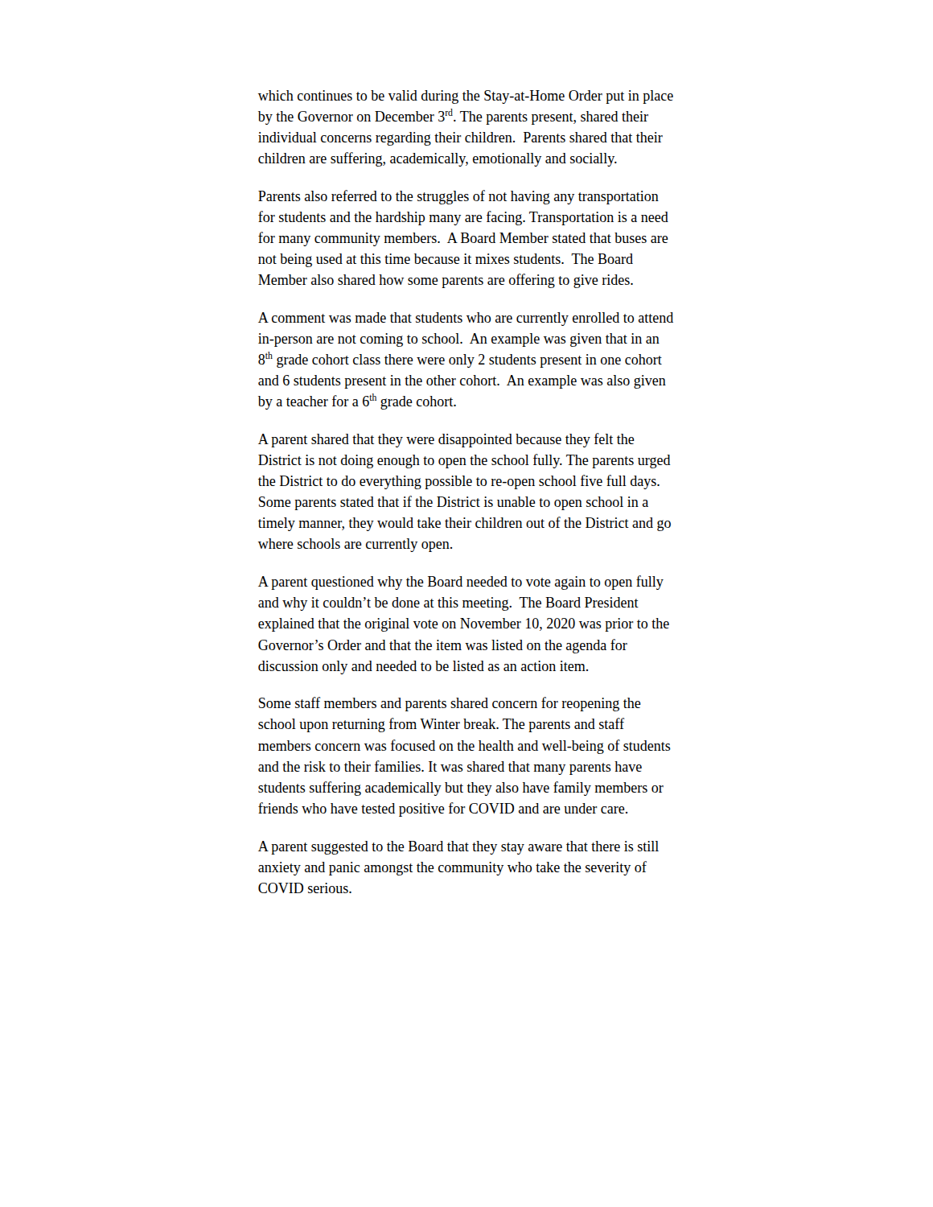which continues to be valid during the Stay-at-Home Order put in place by the Governor on December 3rd. The parents present, shared their individual concerns regarding their children. Parents shared that their children are suffering, academically, emotionally and socially.
Parents also referred to the struggles of not having any transportation for students and the hardship many are facing. Transportation is a need for many community members. A Board Member stated that buses are not being used at this time because it mixes students. The Board Member also shared how some parents are offering to give rides.
A comment was made that students who are currently enrolled to attend in-person are not coming to school. An example was given that in an 8th grade cohort class there were only 2 students present in one cohort and 6 students present in the other cohort. An example was also given by a teacher for a 6th grade cohort.
A parent shared that they were disappointed because they felt the District is not doing enough to open the school fully. The parents urged the District to do everything possible to re-open school five full days. Some parents stated that if the District is unable to open school in a timely manner, they would take their children out of the District and go where schools are currently open.
A parent questioned why the Board needed to vote again to open fully and why it couldn’t be done at this meeting. The Board President explained that the original vote on November 10, 2020 was prior to the Governor’s Order and that the item was listed on the agenda for discussion only and needed to be listed as an action item.
Some staff members and parents shared concern for reopening the school upon returning from Winter break. The parents and staff members concern was focused on the health and well-being of students and the risk to their families. It was shared that many parents have students suffering academically but they also have family members or friends who have tested positive for COVID and are under care.
A parent suggested to the Board that they stay aware that there is still anxiety and panic amongst the community who take the severity of COVID serious.